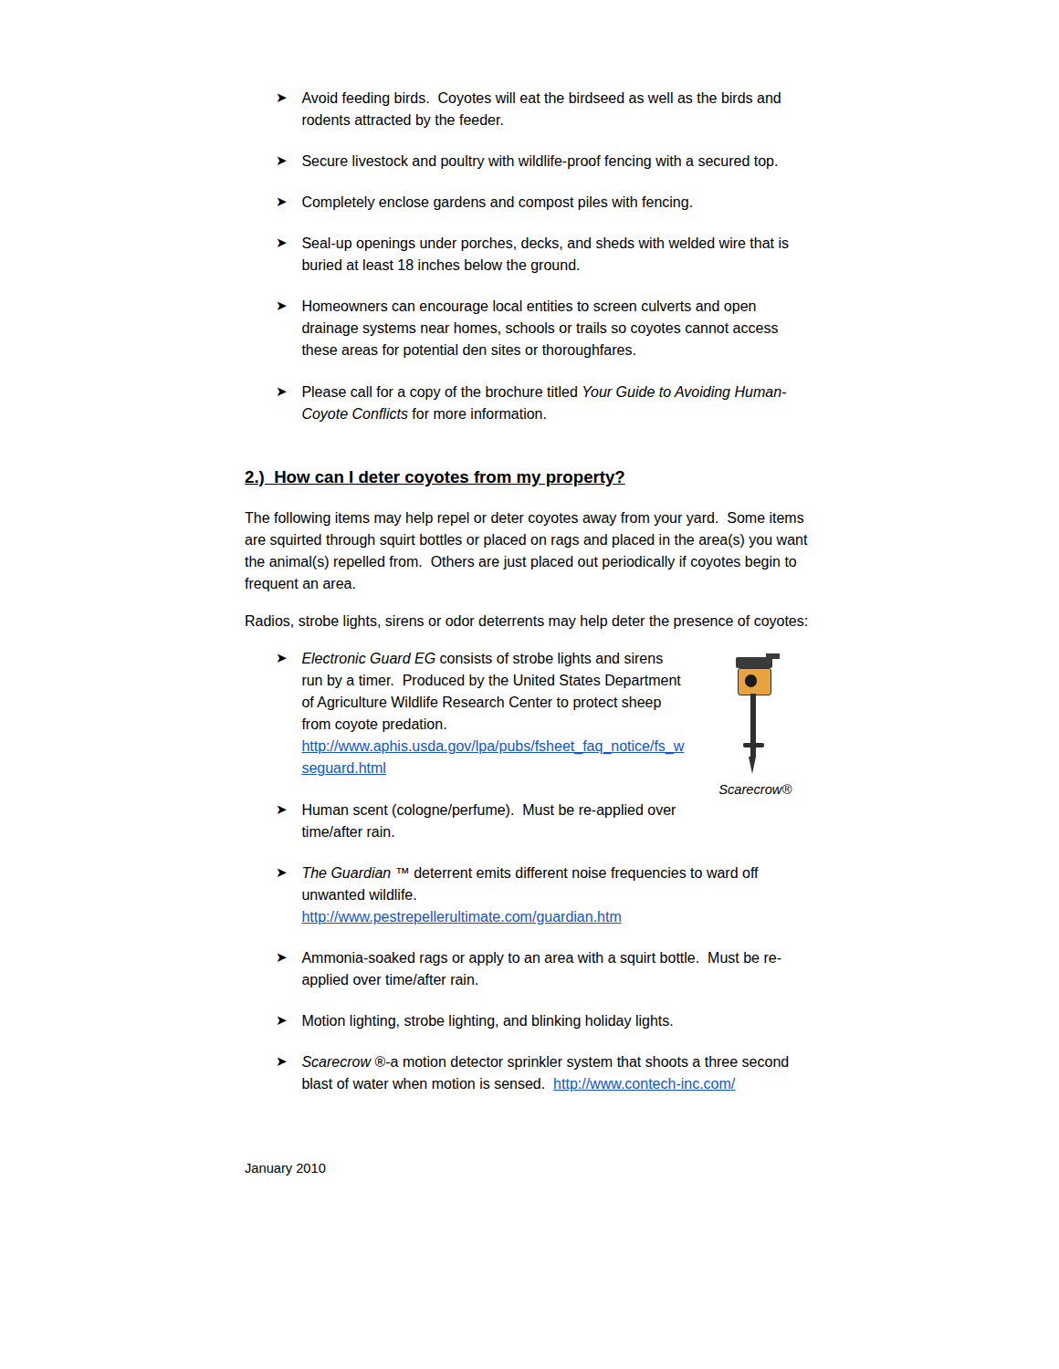Avoid feeding birds. Coyotes will eat the birdseed as well as the birds and rodents attracted by the feeder.
Secure livestock and poultry with wildlife-proof fencing with a secured top.
Completely enclose gardens and compost piles with fencing.
Seal-up openings under porches, decks, and sheds with welded wire that is buried at least 18 inches below the ground.
Homeowners can encourage local entities to screen culverts and open drainage systems near homes, schools or trails so coyotes cannot access these areas for potential den sites or thoroughfares.
Please call for a copy of the brochure titled Your Guide to Avoiding Human-Coyote Conflicts for more information.
2.) How can I deter coyotes from my property?
The following items may help repel or deter coyotes away from your yard. Some items are squirted through squirt bottles or placed on rags and placed in the area(s) you want the animal(s) repelled from. Others are just placed out periodically if coyotes begin to frequent an area.
Radios, strobe lights, sirens or odor deterrents may help deter the presence of coyotes:
Scarecrow®
Electronic Guard EG consists of strobe lights and sirens run by a timer. Produced by the United States Department of Agriculture Wildlife Research Center to protect sheep from coyote predation.
http://www.aphis.usda.gov/lpa/pubs/fsheet_faq_notice/fs_wseguard.html
Human scent (cologne/perfume). Must be re-applied over time/after rain.
The Guardian ™ deterrent emits different noise frequencies to ward off unwanted wildlife.
http://www.pestrepellerultimate.com/guardian.htm
Ammonia-soaked rags or apply to an area with a squirt bottle. Must be re-applied over time/after rain.
Motion lighting, strobe lighting, and blinking holiday lights.
Scarecrow ®-a motion detector sprinkler system that shoots a three second blast of water when motion is sensed. http://www.contech-inc.com/
January 2010